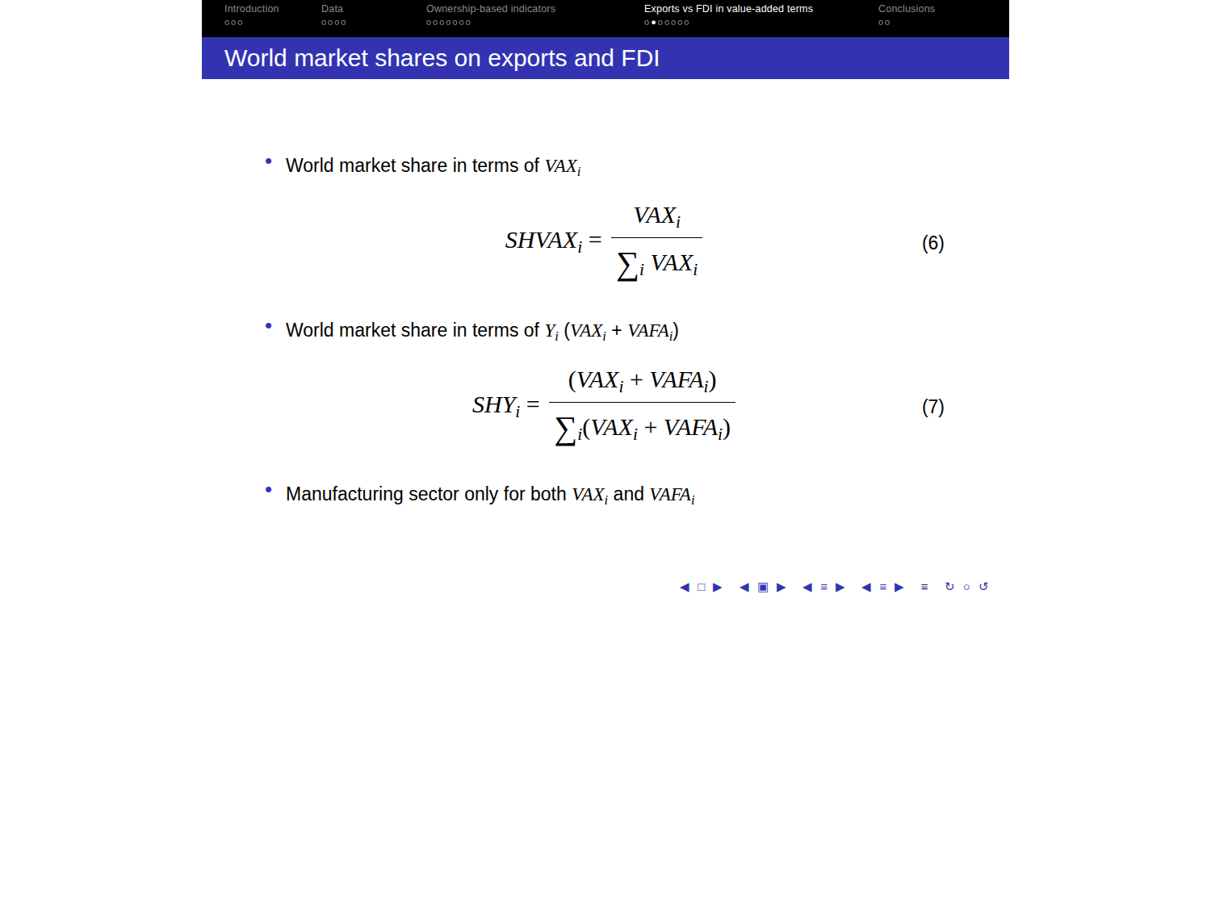Introduction ooo
Data oooo
Ownership-based indicators ooooooo
Exports vs FDI in value-added terms o●ooooo
Conclusions oo
World market shares on exports and FDI
World market share in terms of VAXi
SHVAXi = VAXi ∑i VAXi (6)
World market share in terms of Yi (VAXi + VAFAi)
SHYi = (VAXi + VAFAi) ∑i(VAXi + VAFAi) (7)
Manufacturing sector only for both VAXi and VAFAi
◀ □ ▶ ◀ ▣ ▶ ◀ ≡ ▶ ◀ ≡ ▶ ≡ ↻ ○ ↺